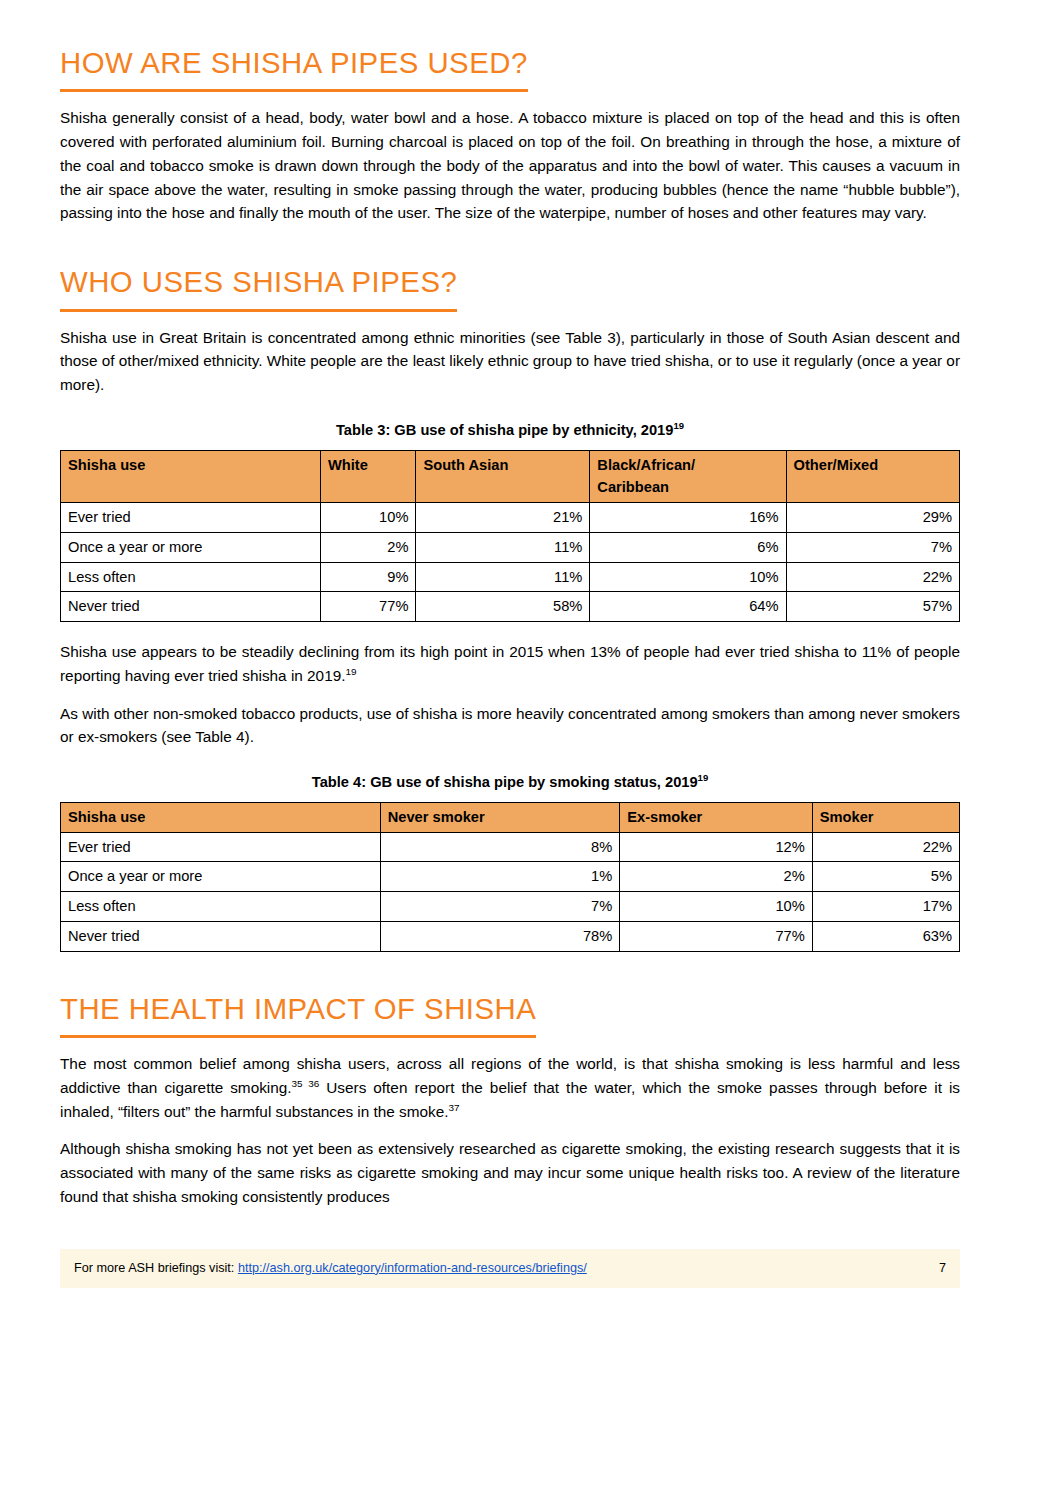HOW ARE SHISHA PIPES USED?
Shisha generally consist of a head, body, water bowl and a hose. A tobacco mixture is placed on top of the head and this is often covered with perforated aluminium foil. Burning charcoal is placed on top of the foil. On breathing in through the hose, a mixture of the coal and tobacco smoke is drawn down through the body of the apparatus and into the bowl of water. This causes a vacuum in the air space above the water, resulting in smoke passing through the water, producing bubbles (hence the name “hubble bubble”), passing into the hose and finally the mouth of the user. The size of the waterpipe, number of hoses and other features may vary.
WHO USES SHISHA PIPES?
Shisha use in Great Britain is concentrated among ethnic minorities (see Table 3), particularly in those of South Asian descent and those of other/mixed ethnicity. White people are the least likely ethnic group to have tried shisha, or to use it regularly (once a year or more).
Table 3: GB use of shisha pipe by ethnicity, 201919
| Shisha use | White | South Asian | Black/African/ Caribbean | Other/Mixed |
| --- | --- | --- | --- | --- |
| Ever tried | 10% | 21% | 16% | 29% |
| Once a year or more | 2% | 11% | 6% | 7% |
| Less often | 9% | 11% | 10% | 22% |
| Never tried | 77% | 58% | 64% | 57% |
Shisha use appears to be steadily declining from its high point in 2015 when 13% of people had ever tried shisha to 11% of people reporting having ever tried shisha in 2019.19
As with other non-smoked tobacco products, use of shisha is more heavily concentrated among smokers than among never smokers or ex-smokers (see Table 4).
Table 4: GB use of shisha pipe by smoking status, 201919
| Shisha use | Never smoker | Ex-smoker | Smoker |
| --- | --- | --- | --- |
| Ever tried | 8% | 12% | 22% |
| Once a year or more | 1% | 2% | 5% |
| Less often | 7% | 10% | 17% |
| Never tried | 78% | 77% | 63% |
THE HEALTH IMPACT OF SHISHA
The most common belief among shisha users, across all regions of the world, is that shisha smoking is less harmful and less addictive than cigarette smoking.35 36 Users often report the belief that the water, which the smoke passes through before it is inhaled, “filters out” the harmful substances in the smoke.37
Although shisha smoking has not yet been as extensively researched as cigarette smoking, the existing research suggests that it is associated with many of the same risks as cigarette smoking and may incur some unique health risks too. A review of the literature found that shisha smoking consistently produces
For more ASH briefings visit: http://ash.org.uk/category/information-and-resources/briefings/ 7